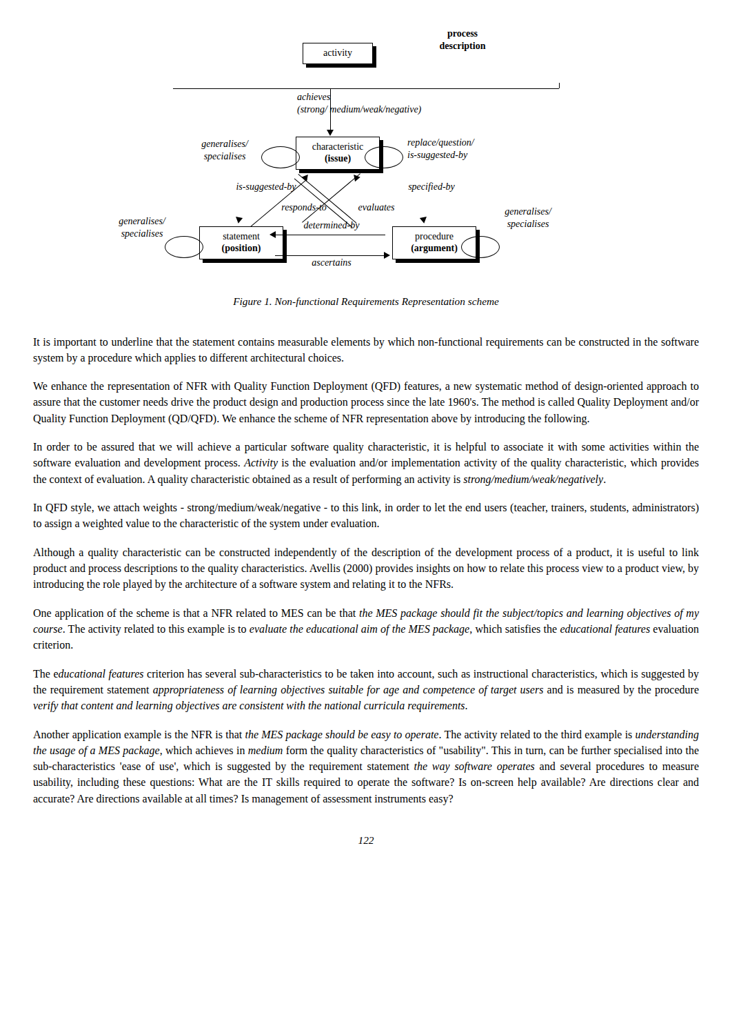process
description
activity
achieves
(strong/ medium/weak/negative)
characteristic
(issue)
generalises/
specialises
replace/question/
is-suggested-by
is-suggested-by
responds-to
evaluates
specified-by
statement
(position)
procedure
(argument)
generalises/
specialises
generalises/
specialises
determined-by
ascertains
Figure 1. Non-functional Requirements Representation scheme
It is important to underline that the statement contains measurable elements by which non-functional requirements can be constructed in the software system by a procedure which applies to different architectural choices.
We enhance the representation of NFR with Quality Function Deployment (QFD) features, a new systematic method of design-oriented approach to assure that the customer needs drive the product design and production process since the late 1960's. The method is called Quality Deployment and/or Quality Function Deployment (QD/QFD). We enhance the scheme of NFR representation above by introducing the following.
In order to be assured that we will achieve a particular software quality characteristic, it is helpful to associate it with some activities within the software evaluation and development process. Activity is the evaluation and/or implementation activity of the quality characteristic, which provides the context of evaluation. A quality characteristic obtained as a result of performing an activity is strong/medium/weak/negatively.
In QFD style, we attach weights - strong/medium/weak/negative - to this link, in order to let the end users (teacher, trainers, students, administrators) to assign a weighted value to the characteristic of the system under evaluation.
Although a quality characteristic can be constructed independently of the description of the development process of a product, it is useful to link product and process descriptions to the quality characteristics. Avellis (2000) provides insights on how to relate this process view to a product view, by introducing the role played by the architecture of a software system and relating it to the NFRs.
One application of the scheme is that a NFR related to MES can be that the MES package should fit the subject/topics and learning objectives of my course. The activity related to this example is to evaluate the educational aim of the MES package, which satisfies the educational features evaluation criterion.
The educational features criterion has several sub-characteristics to be taken into account, such as instructional characteristics, which is suggested by the requirement statement appropriateness of learning objectives suitable for age and competence of target users and is measured by the procedure verify that content and learning objectives are consistent with the national curricula requirements.
Another application example is the NFR is that the MES package should be easy to operate. The activity related to the third example is understanding the usage of a MES package, which achieves in medium form the quality characteristics of "usability". This in turn, can be further specialised into the sub-characteristics 'ease of use', which is suggested by the requirement statement the way software operates and several procedures to measure usability, including these questions: What are the IT skills required to operate the software? Is on-screen help available? Are directions clear and accurate? Are directions available at all times? Is management of assessment instruments easy?
122